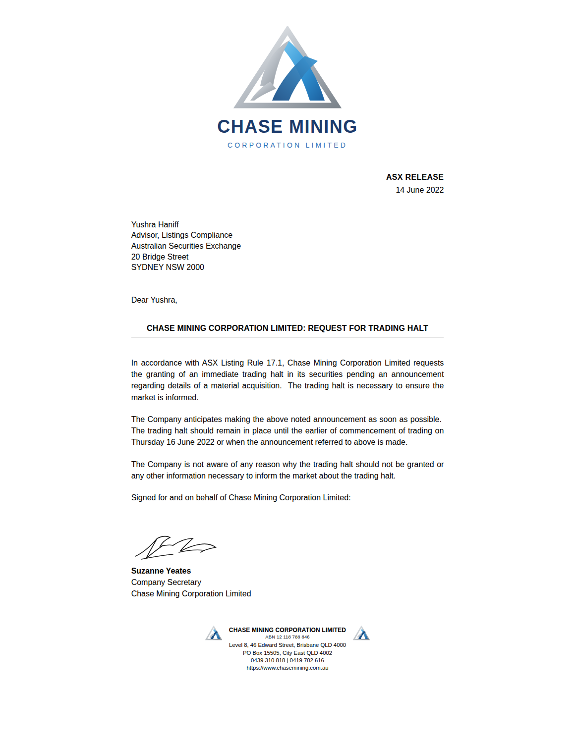CHASE MINING
CORPORATION LIMITED
ASX RELEASE
14 June 2022
Yushra Haniff
Advisor, Listings Compliance
Australian Securities Exchange
20 Bridge Street
SYDNEY NSW 2000
Dear Yushra,
CHASE MINING CORPORATION LIMITED: REQUEST FOR TRADING HALT
In accordance with ASX Listing Rule 17.1, Chase Mining Corporation Limited requests the granting of an immediate trading halt in its securities pending an announcement regarding details of a material acquisition. The trading halt is necessary to ensure the market is informed.
The Company anticipates making the above noted announcement as soon as possible. The trading halt should remain in place until the earlier of commencement of trading on Thursday 16 June 2022 or when the announcement referred to above is made.
The Company is not aware of any reason why the trading halt should not be granted or any other information necessary to inform the market about the trading halt.
Signed for and on behalf of Chase Mining Corporation Limited:
Suzanne Yeates
Company Secretary
Chase Mining Corporation Limited
CHASE MINING CORPORATION LIMITED
ABN 12 118 788 846
Level 8, 46 Edward Street, Brisbane QLD 4000
PO Box 15505, City East QLD 4002
0439 310 818 | 0419 702 616
https://www.chasemining.com.au